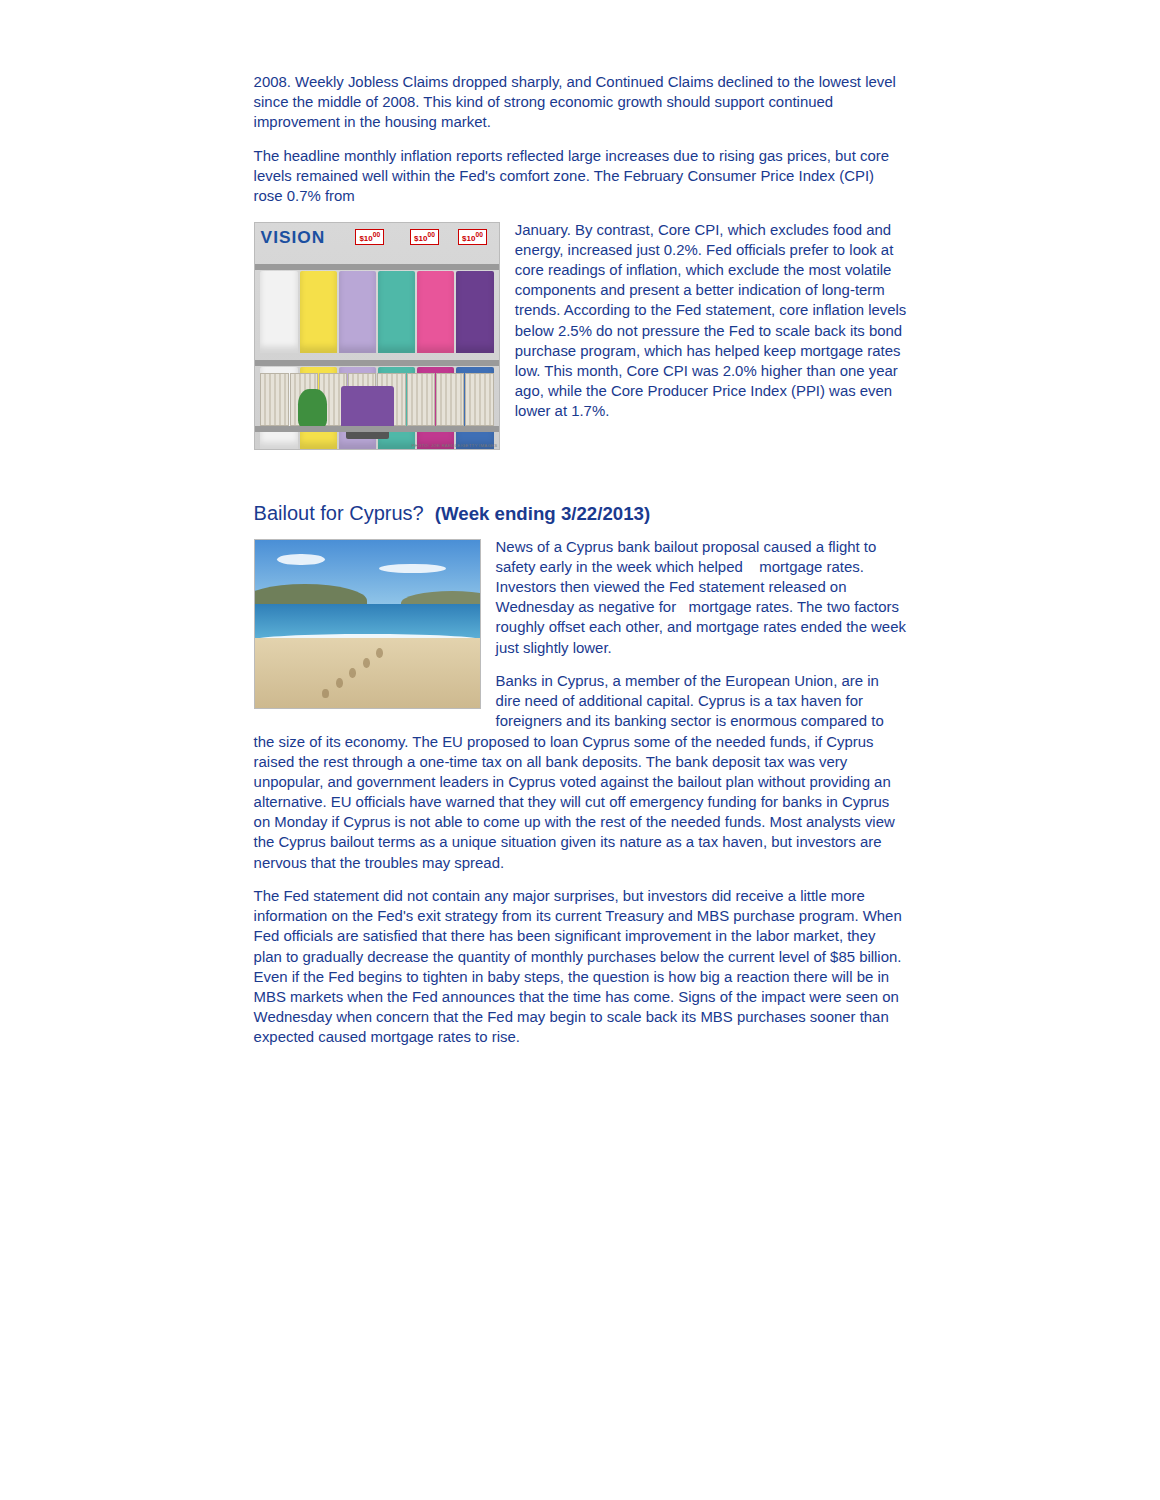2008. Weekly Jobless Claims dropped sharply, and Continued Claims declined to the lowest level since the middle of 2008. This kind of strong economic growth should support continued improvement in the housing market.
The headline monthly inflation reports reflected large increases due to rising gas prices, but core levels remained well within the Fed's comfort zone. The February Consumer Price Index (CPI) rose 0.7% from
VISION
$1000
$1000
$1000
PHOTO: JOE RAEDLE/GETTY IMAGES
January. By contrast, Core CPI, which excludes food and energy, increased just 0.2%. Fed officials prefer to look at core readings of inflation, which exclude the most volatile components and present a better indication of long-term trends. According to the Fed statement, core inflation levels below 2.5% do not pressure the Fed to scale back its bond purchase program, which has helped keep mortgage rates low. This month, Core CPI was 2.0% higher than one year ago, while the Core Producer Price Index (PPI) was even lower at 1.7%.
Bailout for Cyprus? (Week ending 3/22/2013)
News of a Cyprus bank bailout proposal caused a flight to safety early in the week which helped mortgage rates. Investors then viewed the Fed statement released on Wednesday as negative for mortgage rates. The two factors roughly offset each other, and mortgage rates ended the week just slightly lower.
Banks in Cyprus, a member of the European Union, are in dire need of additional capital. Cyprus is a tax haven for foreigners and its banking sector is enormous compared to the size of its economy. The EU proposed to loan Cyprus some of the needed funds, if Cyprus raised the rest through a one-time tax on all bank deposits. The bank deposit tax was very unpopular, and government leaders in Cyprus voted against the bailout plan without providing an alternative. EU officials have warned that they will cut off emergency funding for banks in Cyprus on Monday if Cyprus is not able to come up with the rest of the needed funds. Most analysts view the Cyprus bailout terms as a unique situation given its nature as a tax haven, but investors are nervous that the troubles may spread.
The Fed statement did not contain any major surprises, but investors did receive a little more information on the Fed's exit strategy from its current Treasury and MBS purchase program. When Fed officials are satisfied that there has been significant improvement in the labor market, they plan to gradually decrease the quantity of monthly purchases below the current level of $85 billion. Even if the Fed begins to tighten in baby steps, the question is how big a reaction there will be in MBS markets when the Fed announces that the time has come. Signs of the impact were seen on Wednesday when concern that the Fed may begin to scale back its MBS purchases sooner than expected caused mortgage rates to rise.